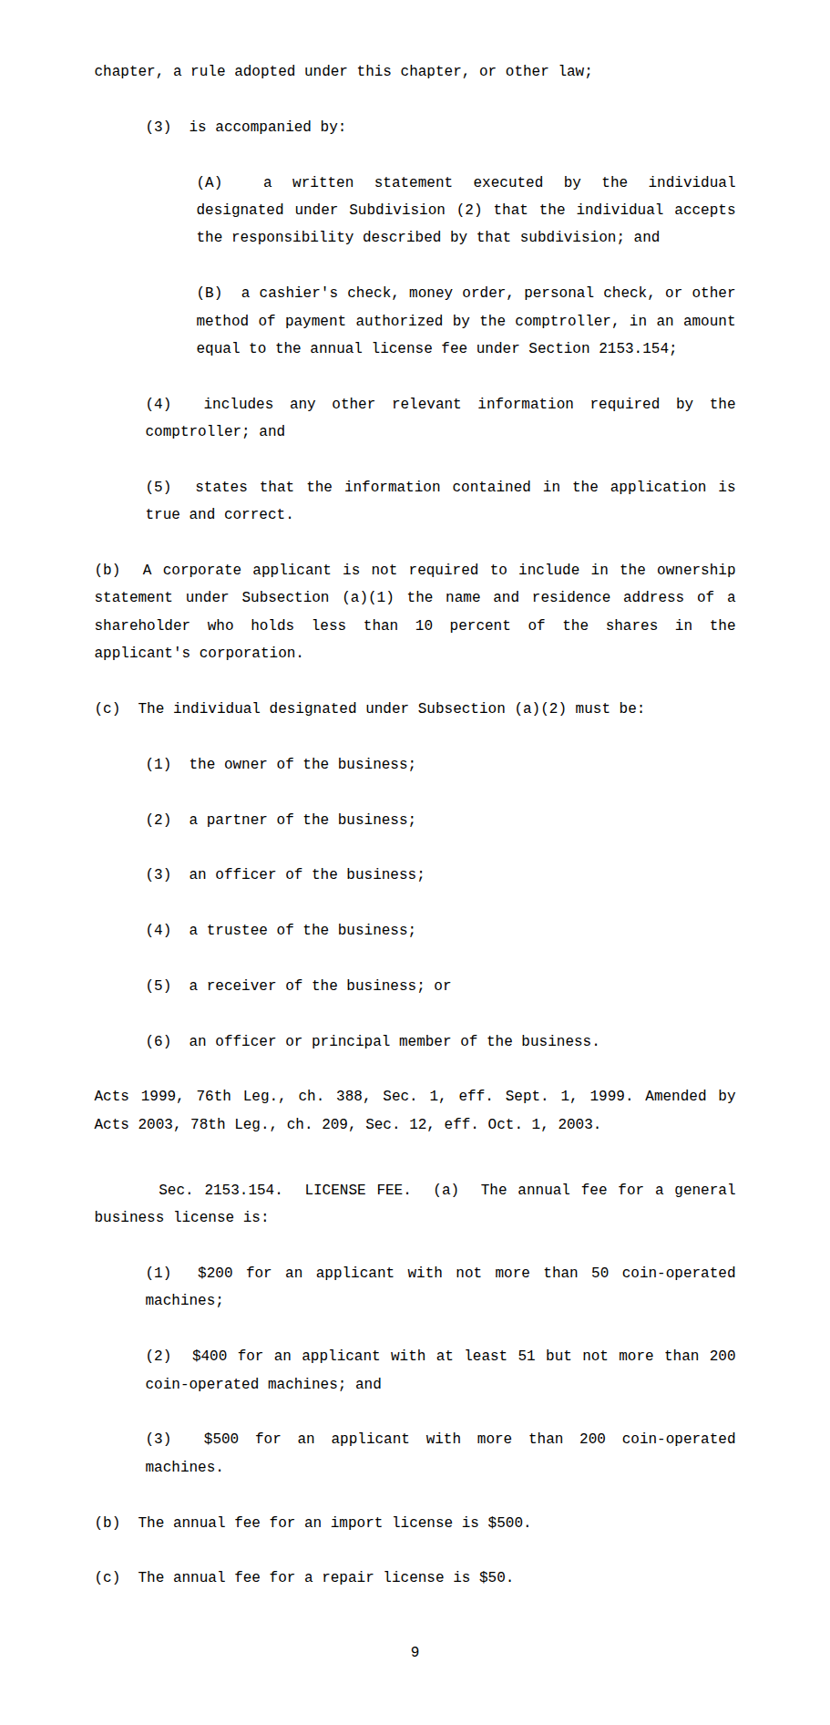chapter, a rule adopted under this chapter, or other law;
(3) is accompanied by:
(A) a written statement executed by the individual designated under Subdivision (2) that the individual accepts the responsibility described by that subdivision; and
(B) a cashier's check, money order, personal check, or other method of payment authorized by the comptroller, in an amount equal to the annual license fee under Section 2153.154;
(4) includes any other relevant information required by the comptroller; and
(5) states that the information contained in the application is true and correct.
(b) A corporate applicant is not required to include in the ownership statement under Subsection (a)(1) the name and residence address of a shareholder who holds less than 10 percent of the shares in the applicant's corporation.
(c) The individual designated under Subsection (a)(2) must be:
(1) the owner of the business;
(2) a partner of the business;
(3) an officer of the business;
(4) a trustee of the business;
(5) a receiver of the business; or
(6) an officer or principal member of the business.
Acts 1999, 76th Leg., ch. 388, Sec. 1, eff. Sept. 1, 1999. Amended by Acts 2003, 78th Leg., ch. 209, Sec. 12, eff. Oct. 1, 2003.
Sec. 2153.154. LICENSE FEE. (a) The annual fee for a general business license is:
(1) $200 for an applicant with not more than 50 coin-operated machines;
(2) $400 for an applicant with at least 51 but not more than 200 coin-operated machines; and
(3) $500 for an applicant with more than 200 coin-operated machines.
(b) The annual fee for an import license is $500.
(c) The annual fee for a repair license is $50.
9